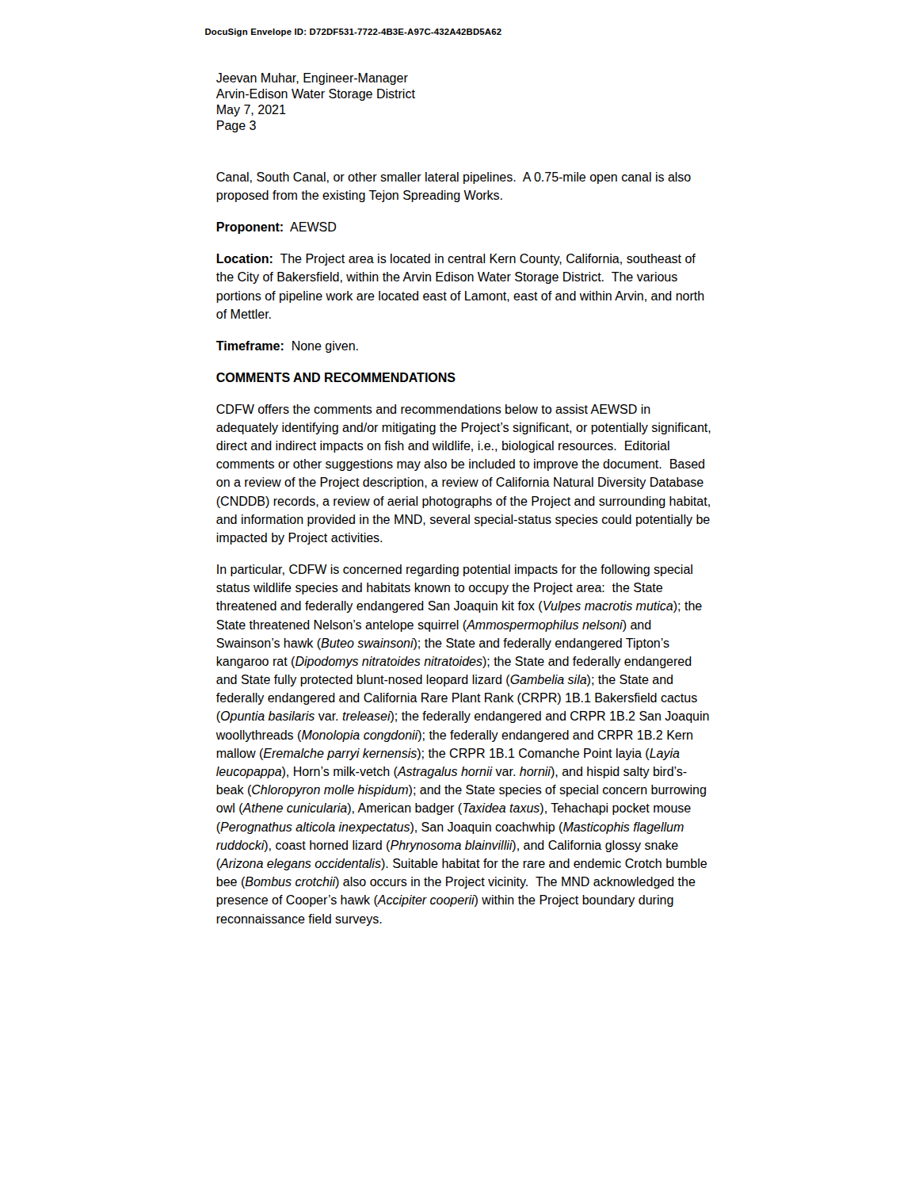DocuSign Envelope ID: D72DF531-7722-4B3E-A97C-432A42BD5A62
Jeevan Muhar, Engineer-Manager
Arvin-Edison Water Storage District
May 7, 2021
Page 3
Canal, South Canal, or other smaller lateral pipelines. A 0.75-mile open canal is also proposed from the existing Tejon Spreading Works.
Proponent: AEWSD
Location: The Project area is located in central Kern County, California, southeast of the City of Bakersfield, within the Arvin Edison Water Storage District. The various portions of pipeline work are located east of Lamont, east of and within Arvin, and north of Mettler.
Timeframe: None given.
COMMENTS AND RECOMMENDATIONS
CDFW offers the comments and recommendations below to assist AEWSD in adequately identifying and/or mitigating the Project’s significant, or potentially significant, direct and indirect impacts on fish and wildlife, i.e., biological resources. Editorial comments or other suggestions may also be included to improve the document. Based on a review of the Project description, a review of California Natural Diversity Database (CNDDB) records, a review of aerial photographs of the Project and surrounding habitat, and information provided in the MND, several special-status species could potentially be impacted by Project activities.
In particular, CDFW is concerned regarding potential impacts for the following special status wildlife species and habitats known to occupy the Project area: the State threatened and federally endangered San Joaquin kit fox (Vulpes macrotis mutica); the State threatened Nelson’s antelope squirrel (Ammospermophilus nelsoni) and Swainson’s hawk (Buteo swainsoni); the State and federally endangered Tipton’s kangaroo rat (Dipodomys nitratoides nitratoides); the State and federally endangered and State fully protected blunt-nosed leopard lizard (Gambelia sila); the State and federally endangered and California Rare Plant Rank (CRPR) 1B.1 Bakersfield cactus (Opuntia basilaris var. treleasei); the federally endangered and CRPR 1B.2 San Joaquin woollythreads (Monolopia congdonii); the federally endangered and CRPR 1B.2 Kern mallow (Eremalche parryi kernensis); the CRPR 1B.1 Comanche Point layia (Layia leucopappa), Horn’s milk-vetch (Astragalus hornii var. hornii), and hispid salty bird’s-beak (Chloropyron molle hispidum); and the State species of special concern burrowing owl (Athene cunicularia), American badger (Taxidea taxus), Tehachapi pocket mouse (Perognathus alticola inexpectatus), San Joaquin coachwhip (Masticophis flagellum ruddocki), coast horned lizard (Phrynosoma blainvillii), and California glossy snake (Arizona elegans occidentalis). Suitable habitat for the rare and endemic Crotch bumble bee (Bombus crotchii) also occurs in the Project vicinity. The MND acknowledged the presence of Cooper’s hawk (Accipiter cooperii) within the Project boundary during reconnaissance field surveys.